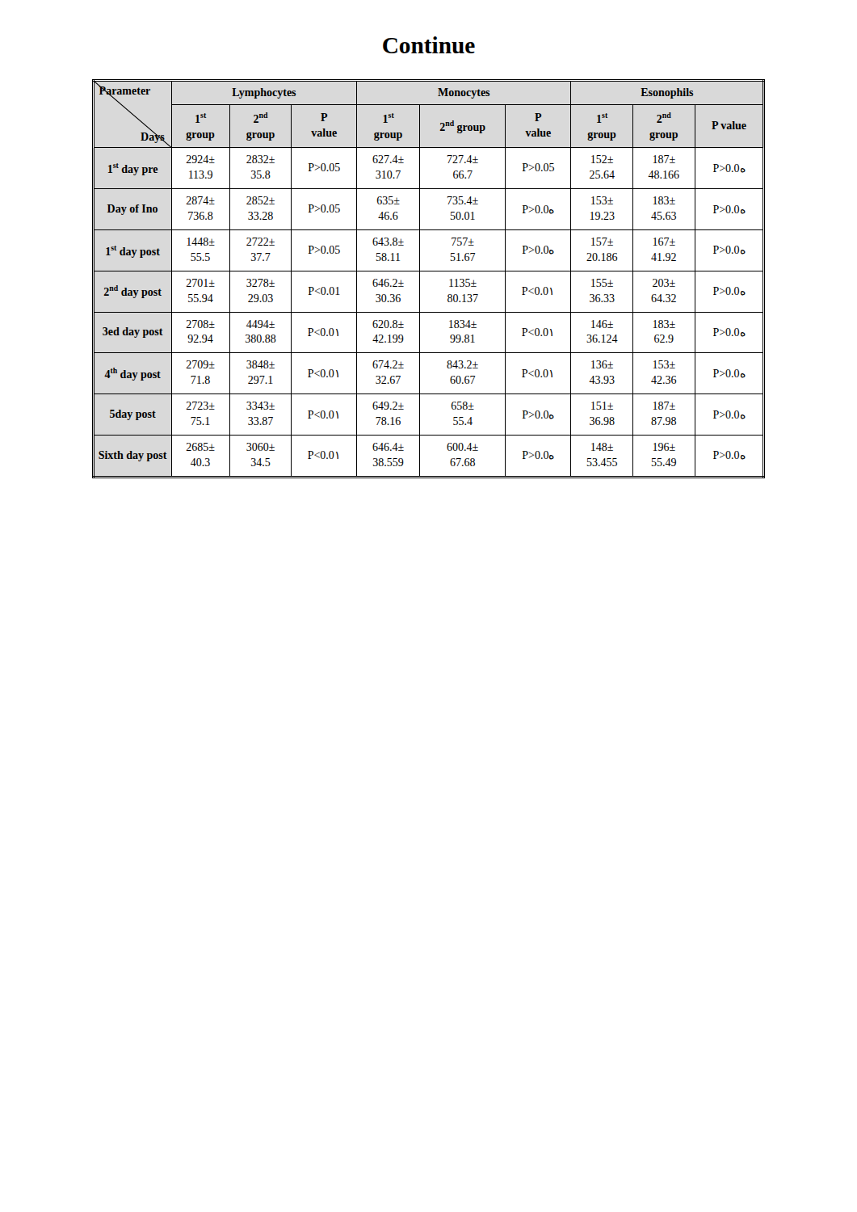Continue
| Parameter Days | Lymphocytes | Monocytes | Esonophils |
| --- | --- | --- | --- |
| 1 st group | 2 nd group | P value | 1 st group | 2 nd group | P value | 1 st group | 2 nd group | P value |
| 1 st day pre | 2924± 113.9 | 2832± 35.8 | P>0.05 | 627.4± 310.7 | 727.4± 66.7 | P>0.05 | 152± 25.64 | 187± 48.166 | P>0.0ه |
| Day of Ino | 2874± 736.8 | 2852± 33.28 | P>0.05 | 635± 46.6 | 735.4± 50.01 | P>0.0ه | 153± 19.23 | 183± 45.63 | P>0.0ه |
| 1 st day post | 1448± 55.5 | 2722± 37.7 | P>0.05 | 643.8± 58.11 | 757± 51.67 | P>0.0ه | 157± 20.186 | 167± 41.92 | P>0.0ه |
| 2 nd day post | 2701± 55.94 | 3278± 29.03 | P<0.01 | 646.2± 30.36 | 1135± 80.137 | P<0.0١ | 155± 36.33 | 203± 64.32 | P>0.0ه |
| 3ed day post | 2708± 92.94 | 4494± 380.88 | P<0.0١ | 620.8± 42.199 | 1834± 99.81 | P<0.0١ | 146± 36.124 | 183± 62.9 | P>0.0ه |
| 4 th day post | 2709± 71.8 | 3848± 297.1 | P<0.0١ | 674.2± 32.67 | 843.2± 60.67 | P<0.0١ | 136± 43.93 | 153± 42.36 | P>0.0ه |
| 5day post | 2723± 75.1 | 3343± 33.87 | P<0.0١ | 649.2± 78.16 | 658± 55.4 | P>0.0ه | 151± 36.98 | 187± 87.98 | P>0.0ه |
| Sixth day post | 2685± 40.3 | 3060± 34.5 | P<0.0١ | 646.4± 38.559 | 600.4± 67.68 | P>0.0ه | 148± 53.455 | 196± 55.49 | P>0.0ه |